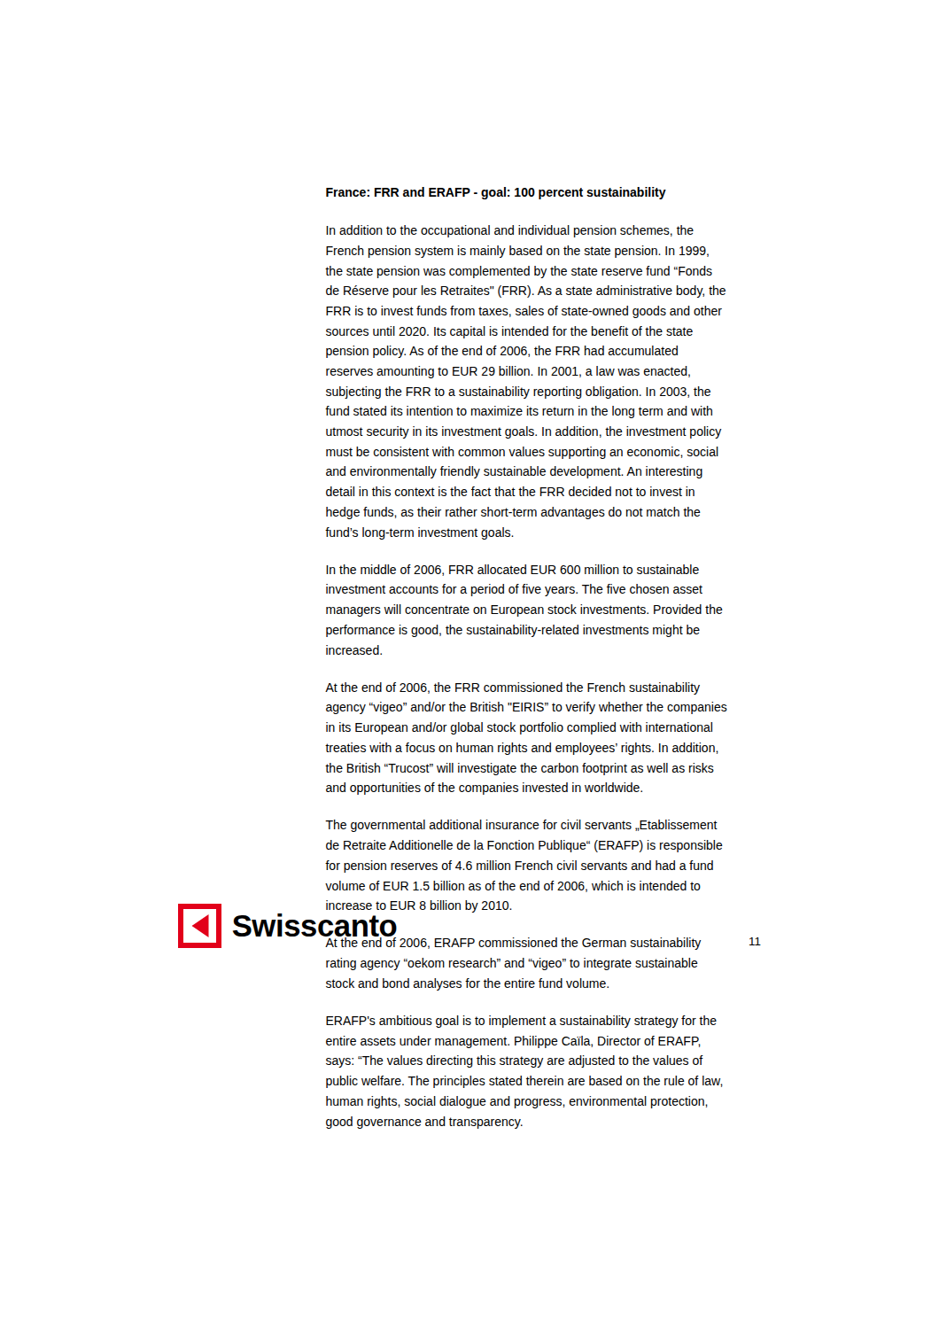France: FRR and ERAFP - goal: 100 percent sustainability
In addition to the occupational and individual pension schemes, the French pension system is mainly based on the state pension. In 1999, the state pension was complemented by the state reserve fund “Fonds de Réserve pour les Retraites" (FRR). As a state administrative body, the FRR is to invest funds from taxes, sales of state-owned goods and other sources until 2020. Its capital is intended for the benefit of the state pension policy. As of the end of 2006, the FRR had accumulated reserves amounting to EUR 29 billion. In 2001, a law was enacted, subjecting the FRR to a sustainability reporting obligation. In 2003, the fund stated its intention to maximize its return in the long term and with utmost security in its investment goals. In addition, the investment policy must be consistent with common values supporting an economic, social and environmentally friendly sustainable development. An interesting detail in this context is the fact that the FRR decided not to invest in hedge funds, as their rather short-term advantages do not match the fund’s long-term investment goals.
In the middle of 2006, FRR allocated EUR 600 million to sustainable investment accounts for a period of five years. The five chosen asset managers will concentrate on European stock investments. Provided the performance is good, the sustainability-related investments might be increased.
At the end of 2006, the FRR commissioned the French sustainability agency “vigeo” and/or the British "EIRIS” to verify whether the companies in its European and/or global stock portfolio complied with international treaties with a focus on human rights and employees’ rights. In addition, the British “Trucost” will investigate the carbon footprint as well as risks and opportunities of the companies invested in worldwide.
The governmental additional insurance for civil servants „Etablissement de Retraite Additionelle de la Fonction Publique“ (ERAFP) is responsible for pension reserves of 4.6 million French civil servants and had a fund volume of EUR 1.5 billion as of the end of 2006, which is intended to increase to EUR 8 billion by 2010.
At the end of 2006, ERAFP commissioned the German sustainability rating agency “oekom research” and “vigeo” to integrate sustainable stock and bond analyses for the entire fund volume.
ERAFP's ambitious goal is to implement a sustainability strategy for the entire assets under management. Philippe Caïla, Director of ERAFP, says: “The values directing this strategy are adjusted to the values of public welfare. The principles stated therein are based on the rule of law, human rights, social dialogue and progress, environmental protection, good governance and transparency.
Swisscanto
11